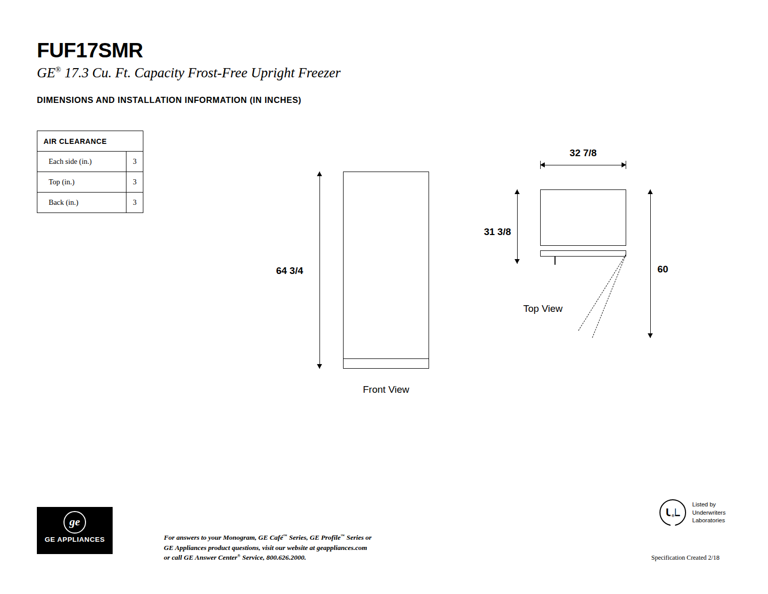FUF17SMR
GE® 17.3 Cu. Ft. Capacity Frost-Free Upright Freezer
DIMENSIONS AND INSTALLATION INFORMATION (IN INCHES)
| AIR CLEARANCE |
| --- |
| Each side (in.) | 3 |
| Top (in.) | 3 |
| Back (in.) | 3 |
64 3/4
Front View
32 7/8
31 3/8
60
Top View
ge
GE APPLIANCES
For answers to your Monogram, GE Café™ Series, GE Profile™ Series or
GE Appliances product questions, visit our website at geappliances.com
or call GE Answer Center® Service, 800.626.2000.
UL®
Listed by
Underwriters
Laboratories
Specification Created 2/18